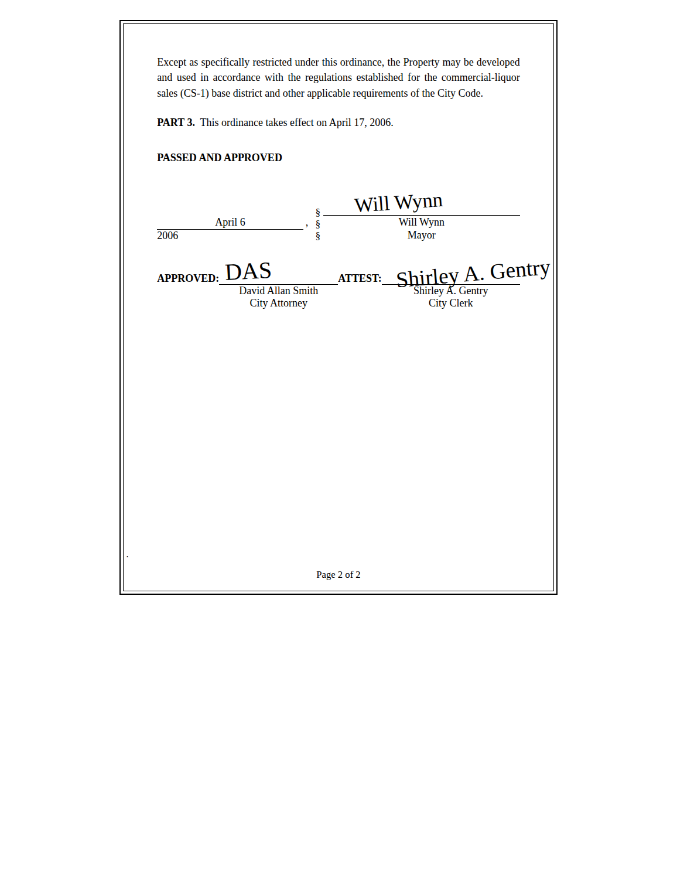Except as specifically restricted under this ordinance, the Property may be developed and used in accordance with the regulations established for the commercial-liquor sales (CS-1) base district and other applicable requirements of the City Code.
PART 3. This ordinance takes effect on April 17, 2006.
PASSED AND APPROVED
| April 6 , 2006 | § § § | Will Wynn Will Wynn Mayor |
| APPROVED: | DAS | ATTEST: | Shirley A. Gentry |
| | David Allan Smith City Attorney | | Shirley A. Gentry City Clerk |
.
Page 2 of 2